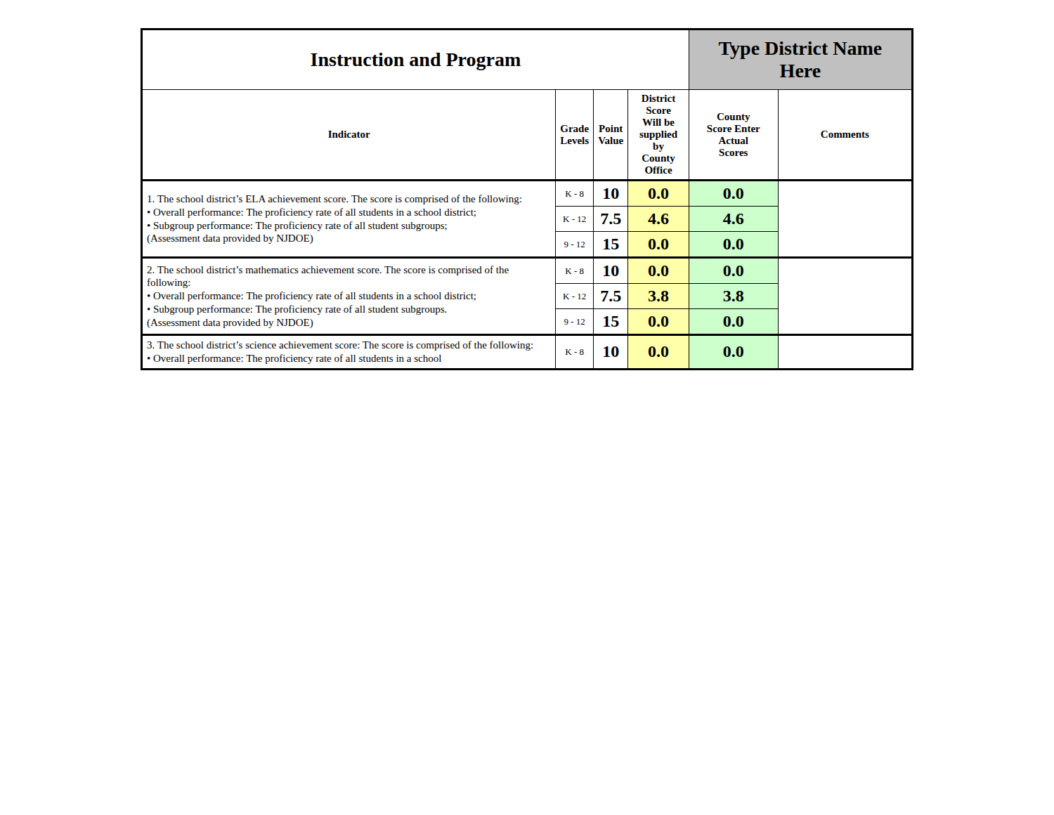| Instruction and Program | Type District Name Here |
| Indicator | Grade Levels | Point Value | District Score Will be supplied by County Office | County Score Enter Actual Scores | Comments |
| 1. The school district’s ELA achievement score. The score is comprised of the following: • Overall performance: The proficiency rate of all students in a school district; • Subgroup performance: The proficiency rate of all student subgroups; (Assessment data provided by NJDOE) | K - 8 | 10 | 0.0 | 0.0 | |
| K - 12 | 7.5 | 4.6 | 4.6 |
| 9 - 12 | 15 | 0.0 | 0.0 |
| 2. The school district’s mathematics achievement score. The score is comprised of the following: • Overall performance: The proficiency rate of all students in a school district; • Subgroup performance: The proficiency rate of all student subgroups. (Assessment data provided by NJDOE) | K - 8 | 10 | 0.0 | 0.0 | |
| K - 12 | 7.5 | 3.8 | 3.8 |
| 9 - 12 | 15 | 0.0 | 0.0 |
| 3. The school district’s science achievement score: The score is comprised of the following: • Overall performance: The proficiency rate of all students in a school | K - 8 | 10 | 0.0 | 0.0 | |